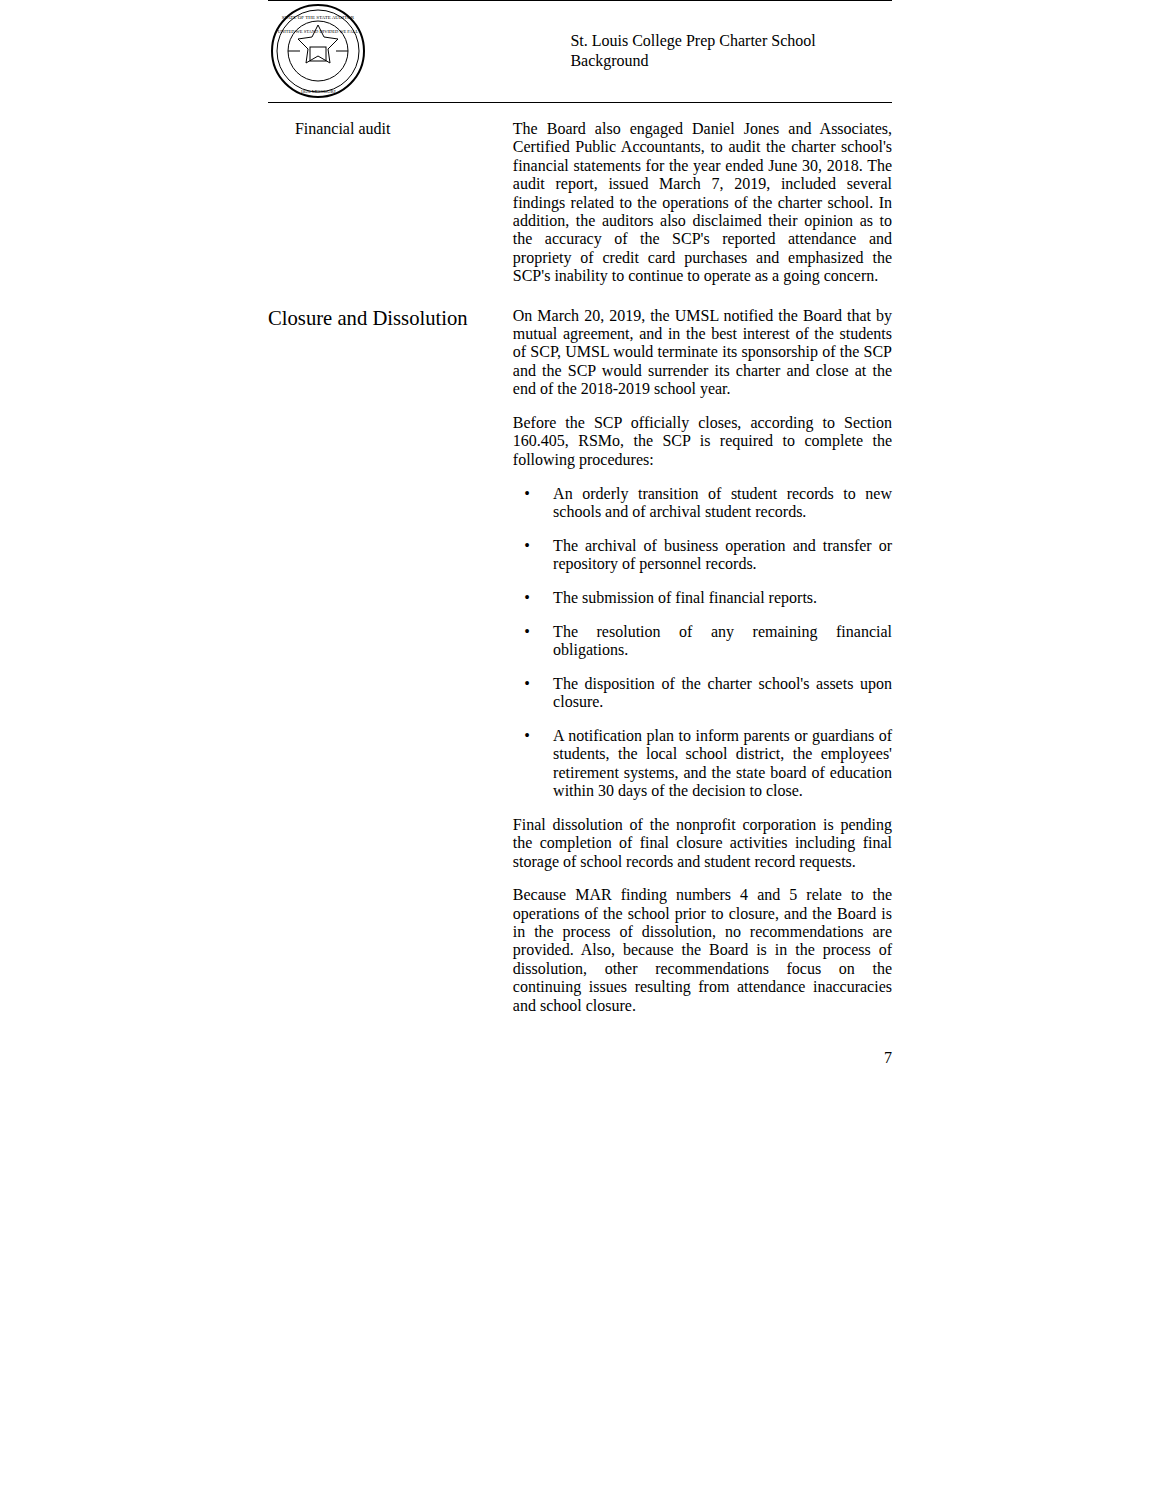STATE OF THE STATE AUDITOR 1820 MISSOURI UNITED WE STAND DIVIDED WE FALL
St. Louis College Prep Charter School
Background
Financial audit
The Board also engaged Daniel Jones and Associates, Certified Public Accountants, to audit the charter school's financial statements for the year ended June 30, 2018. The audit report, issued March 7, 2019, included several findings related to the operations of the charter school. In addition, the auditors also disclaimed their opinion as to the accuracy of the SCP's reported attendance and propriety of credit card purchases and emphasized the SCP's inability to continue to operate as a going concern.
Closure and Dissolution
On March 20, 2019, the UMSL notified the Board that by mutual agreement, and in the best interest of the students of SCP, UMSL would terminate its sponsorship of the SCP and the SCP would surrender its charter and close at the end of the 2018-2019 school year.
Before the SCP officially closes, according to Section 160.405, RSMo, the SCP is required to complete the following procedures:
An orderly transition of student records to new schools and of archival student records.
The archival of business operation and transfer or repository of personnel records.
The submission of final financial reports.
The resolution of any remaining financial obligations.
The disposition of the charter school's assets upon closure.
A notification plan to inform parents or guardians of students, the local school district, the employees' retirement systems, and the state board of education within 30 days of the decision to close.
Final dissolution of the nonprofit corporation is pending the completion of final closure activities including final storage of school records and student record requests.
Because MAR finding numbers 4 and 5 relate to the operations of the school prior to closure, and the Board is in the process of dissolution, no recommendations are provided. Also, because the Board is in the process of dissolution, other recommendations focus on the continuing issues resulting from attendance inaccuracies and school closure.
7